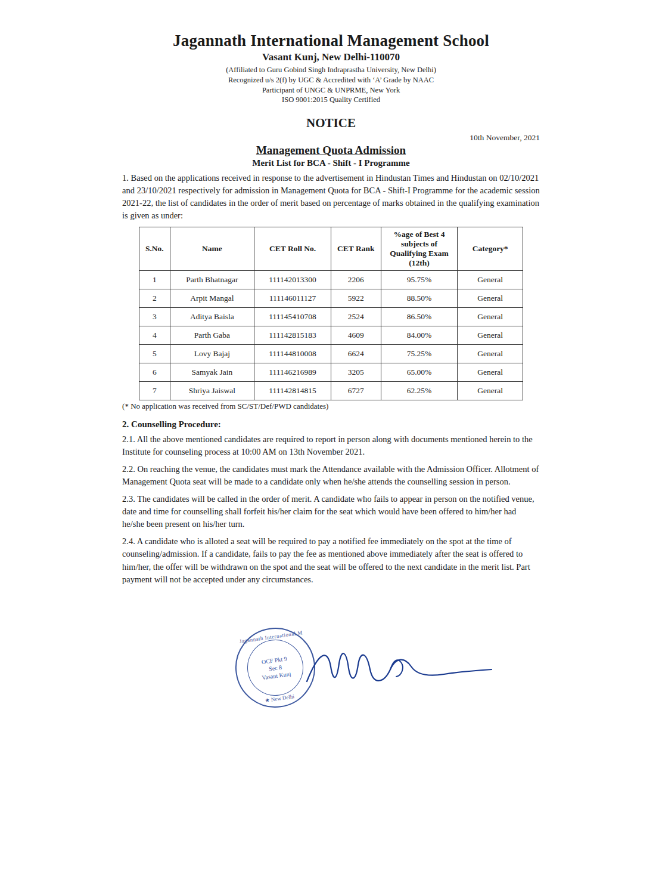Jagannath International Management School
Vasant Kunj, New Delhi-110070
(Affiliated to Guru Gobind Singh Indraprastha University, New Delhi)
Recognized u/s 2(f) by UGC & Accredited with ‘A’ Grade by NAAC
Participant of UNGC & UNPRME, New York
ISO 9001:2015 Quality Certified
NOTICE
10th November, 2021
Management Quota Admission
Merit List for BCA - Shift - I Programme
1. Based on the applications received in response to the advertisement in Hindustan Times and Hindustan on 02/10/2021 and 23/10/2021 respectively for admission in Management Quota for BCA - Shift-I Programme for the academic session 2021-22, the list of candidates in the order of merit based on percentage of marks obtained in the qualifying examination is given as under:
| S.No. | Name | CET Roll No. | CET Rank | %age of Best 4 subjects of Qualifying Exam (12th) | Category* |
| --- | --- | --- | --- | --- | --- |
| 1 | Parth Bhatnagar | 111142013300 | 2206 | 95.75% | General |
| 2 | Arpit Mangal | 111146011127 | 5922 | 88.50% | General |
| 3 | Aditya Baisla | 111145410708 | 2524 | 86.50% | General |
| 4 | Parth Gaba | 111142815183 | 4609 | 84.00% | General |
| 5 | Lovy Bajaj | 111144810008 | 6624 | 75.25% | General |
| 6 | Samyak Jain | 111146216989 | 3205 | 65.00% | General |
| 7 | Shriya Jaiswal | 111142814815 | 6727 | 62.25% | General |
(* No application was received from SC/ST/Def/PWD candidates)
2. Counselling Procedure:
2.1. All the above mentioned candidates are required to report in person along with documents mentioned herein to the Institute for counseling process at 10:00 AM on 13th November 2021.
2.2. On reaching the venue, the candidates must mark the Attendance available with the Admission Officer. Allotment of Management Quota seat will be made to a candidate only when he/she attends the counselling session in person.
2.3. The candidates will be called in the order of merit. A candidate who fails to appear in person on the notified venue, date and time for counselling shall forfeit his/her claim for the seat which would have been offered to him/her had he/she been present on his/her turn.
2.4. A candidate who is alloted a seat will be required to pay a notified fee immediately on the spot at the time of counseling/admission. If a candidate, fails to pay the fee as mentioned above immediately after the seat is offered to him/her, the offer will be withdrawn on the spot and the seat will be offered to the next candidate in the merit list. Part payment will not be accepted under any circumstances.
Jagannath International M
OCF Pkt 9
Sec 8
Vasant Kunj
★ New Delhi